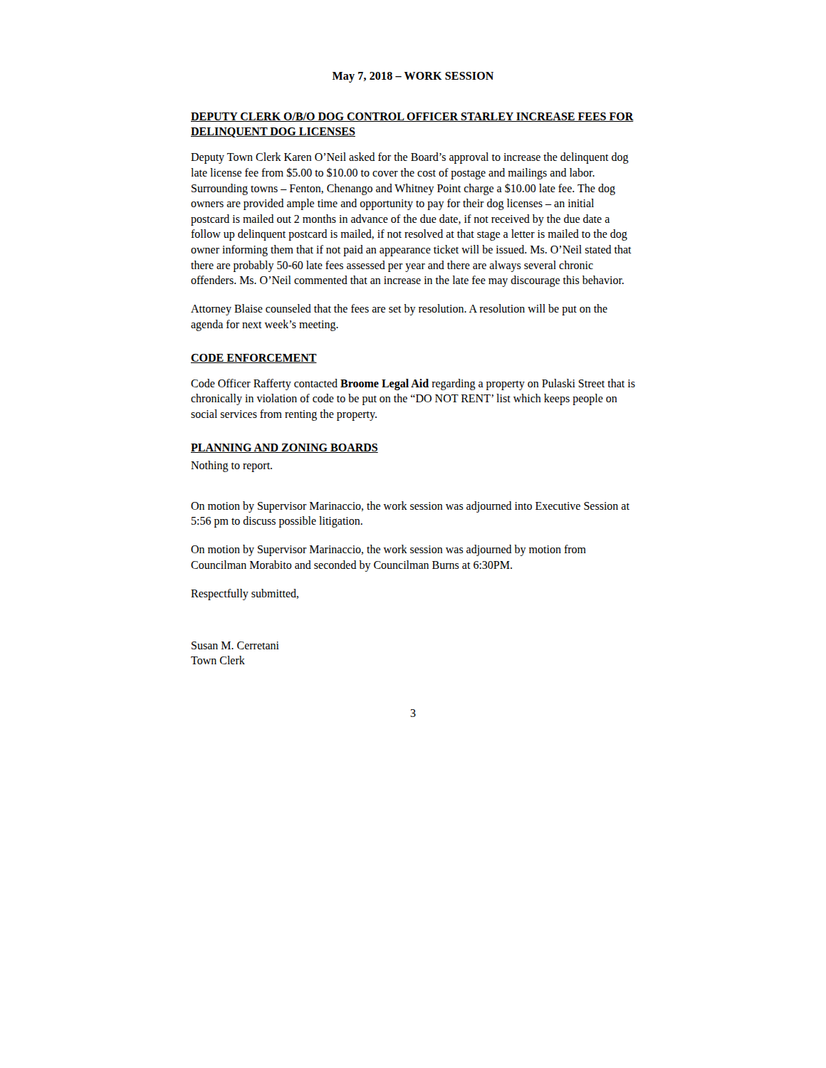May 7, 2018 – WORK SESSION
Deputy Clerk O/B/O Dog Control Officer Starley Increase Fees for Delinquent Dog Licenses
Deputy Town Clerk Karen O’Neil asked for the Board’s approval to increase the delinquent dog late license fee from $5.00 to $10.00 to cover the cost of postage and mailings and labor. Surrounding towns – Fenton, Chenango and Whitney Point charge a $10.00 late fee. The dog owners are provided ample time and opportunity to pay for their dog licenses – an initial postcard is mailed out 2 months in advance of the due date, if not received by the due date a follow up delinquent postcard is mailed, if not resolved at that stage a letter is mailed to the dog owner informing them that if not paid an appearance ticket will be issued. Ms. O’Neil stated that there are probably 50-60 late fees assessed per year and there are always several chronic offenders. Ms. O’Neil commented that an increase in the late fee may discourage this behavior.
Attorney Blaise counseled that the fees are set by resolution. A resolution will be put on the agenda for next week’s meeting.
Code Enforcement
Code Officer Rafferty contacted Broome Legal Aid regarding a property on Pulaski Street that is chronically in violation of code to be put on the “DO NOT RENT’ list which keeps people on social services from renting the property.
Planning and Zoning Boards
Nothing to report.
On motion by Supervisor Marinaccio, the work session was adjourned into Executive Session at 5:56 pm to discuss possible litigation.
On motion by Supervisor Marinaccio, the work session was adjourned by motion from Councilman Morabito and seconded by Councilman Burns at 6:30PM.
Respectfully submitted,
Susan M. Cerretani
Town Clerk
3